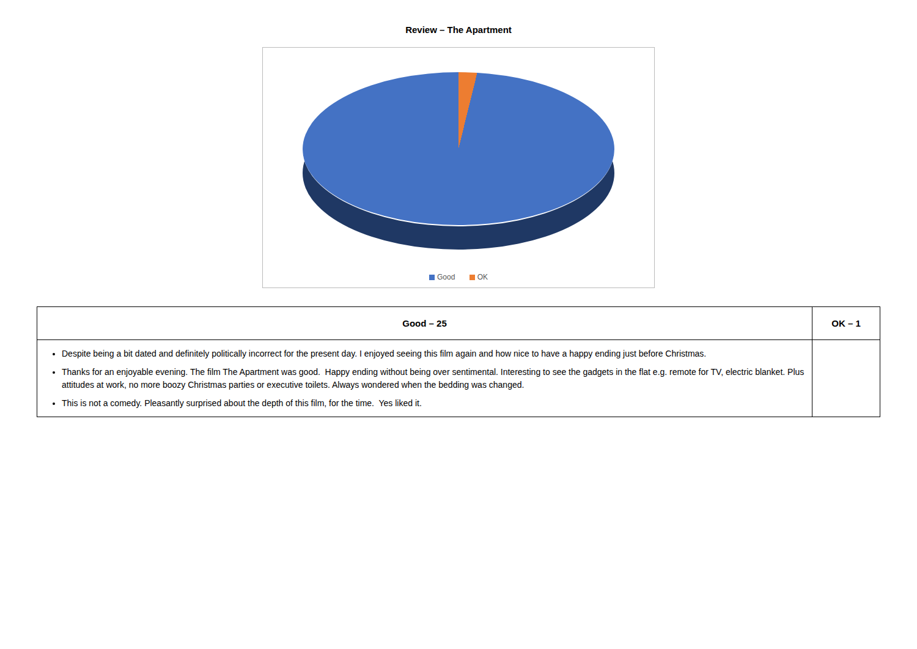Review – The Apartment
Good OK
| Good – 25 | OK – 1 |
| --- | --- |
| Despite being a bit dated and definitely politically incorrect for the present day. I enjoyed seeing this film again and how nice to have a happy ending just before Christmas. Thanks for an enjoyable evening. The film The Apartment was good. Happy ending without being over sentimental. Interesting to see the gadgets in the flat e.g. remote for TV, electric blanket. Plus attitudes at work, no more boozy Christmas parties or executive toilets. Always wondered when the bedding was changed. This is not a comedy. Pleasantly surprised about the depth of this film, for the time. Yes liked it. | |